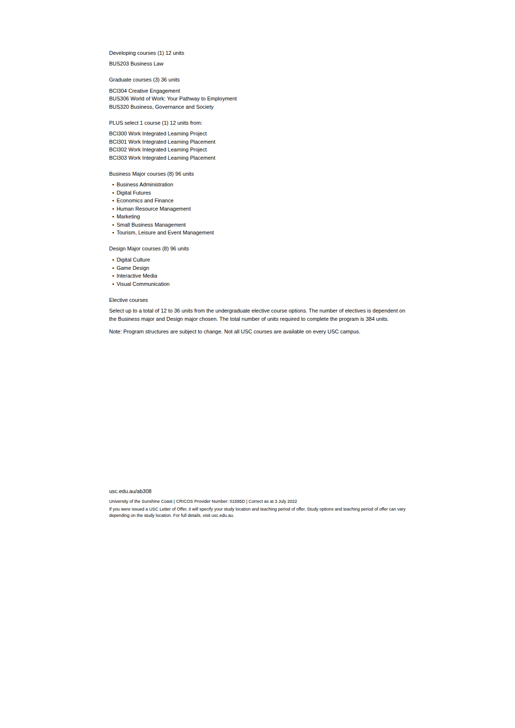Developing courses (1) 12 units
BUS203 Business Law
Graduate courses (3) 36 units
BCI304 Creative Engagement
BUS306 World of Work: Your Pathway to Employment
BUS320 Business, Governance and Society
PLUS select 1 course (1) 12 units from:
BCI300 Work Integrated Learning Project
BCI301 Work Integrated Learning Placement
BCI302 Work Integrated Learning Project
BCI303 Work Integrated Learning Placement
Business Major courses (8) 96 units
Business Administration
Digital Futures
Economics and Finance
Human Resource Management
Marketing
Small Business Management
Tourism, Leisure and Event Management
Design Major courses (8) 96 units
Digital Culture
Game Design
Interactive Media
Visual Communication
Elective courses
Select up to a total of 12 to 36 units from the undergraduate elective course options. The number of electives is dependent on the Business major and Design major chosen. The total number of units required to complete the program is 384 units.
Note: Program structures are subject to change. Not all USC courses are available on every USC campus.
usc.edu.au/ab308
University of the Sunshine Coast | CRICOS Provider Number: 01595D | Correct as at 3 July 2022
If you were issued a USC Letter of Offer, it will specify your study location and teaching period of offer. Study options and teaching period of offer can vary depending on the study location. For full details, visit usc.edu.au.